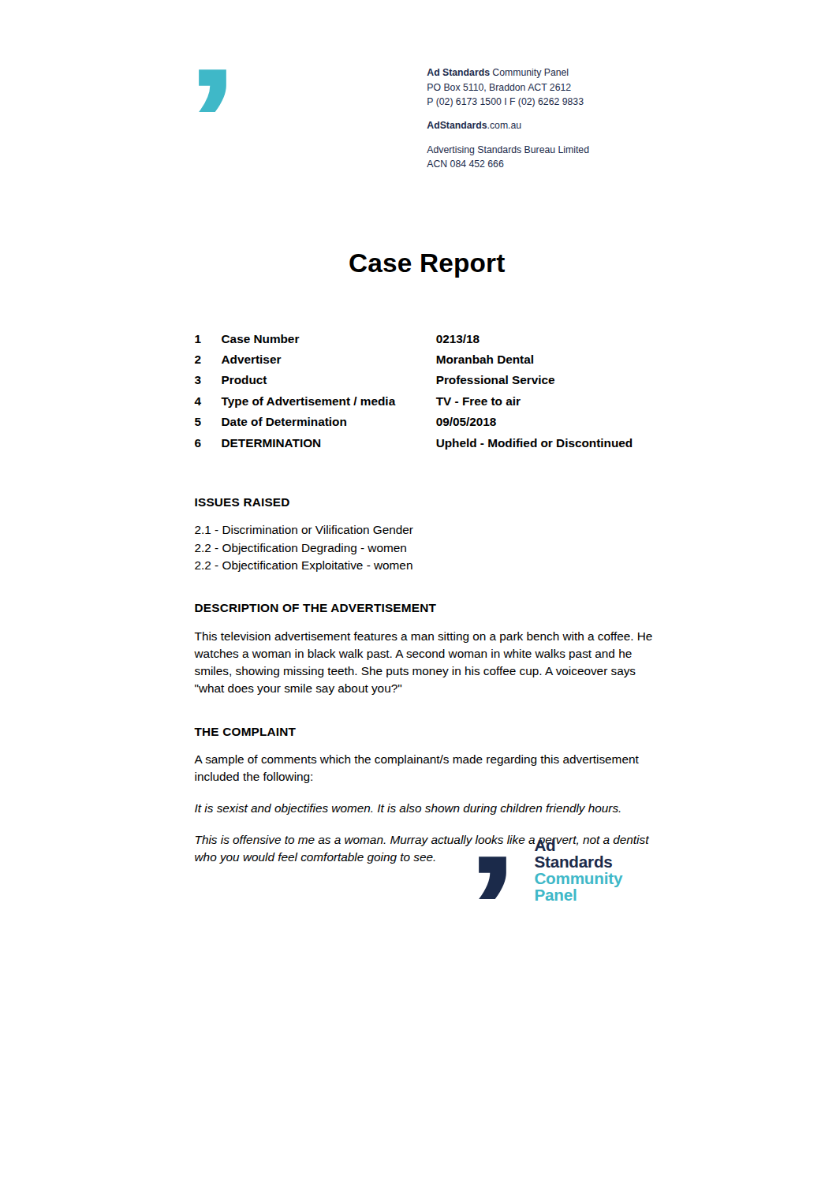Ad Standards Community Panel
PO Box 5110, Braddon ACT 2612
P (02) 6173 1500 I F (02) 6262 9833
AdStandards.com.au
Advertising Standards Bureau Limited
ACN 084 452 666
Case Report
| 1 | Case Number | 0213/18 |
| 2 | Advertiser | Moranbah Dental |
| 3 | Product | Professional Service |
| 4 | Type of Advertisement / media | TV - Free to air |
| 5 | Date of Determination | 09/05/2018 |
| 6 | DETERMINATION | Upheld - Modified or Discontinued |
ISSUES RAISED
2.1 - Discrimination or Vilification Gender
2.2 - Objectification Degrading - women
2.2 - Objectification Exploitative - women
DESCRIPTION OF THE ADVERTISEMENT
This television advertisement features a man sitting on a park bench with a coffee. He watches a woman in black walk past. A second woman in white walks past and he smiles, showing missing teeth. She puts money in his coffee cup. A voiceover says "what does your smile say about you?"
THE COMPLAINT
A sample of comments which the complainant/s made regarding this advertisement included the following:
It is sexist and objectifies women. It is also shown during children friendly hours.
This is offensive to me as a woman. Murray actually looks like a pervert, not a dentist who you would feel comfortable going to see.
Ad Standards Community Panel